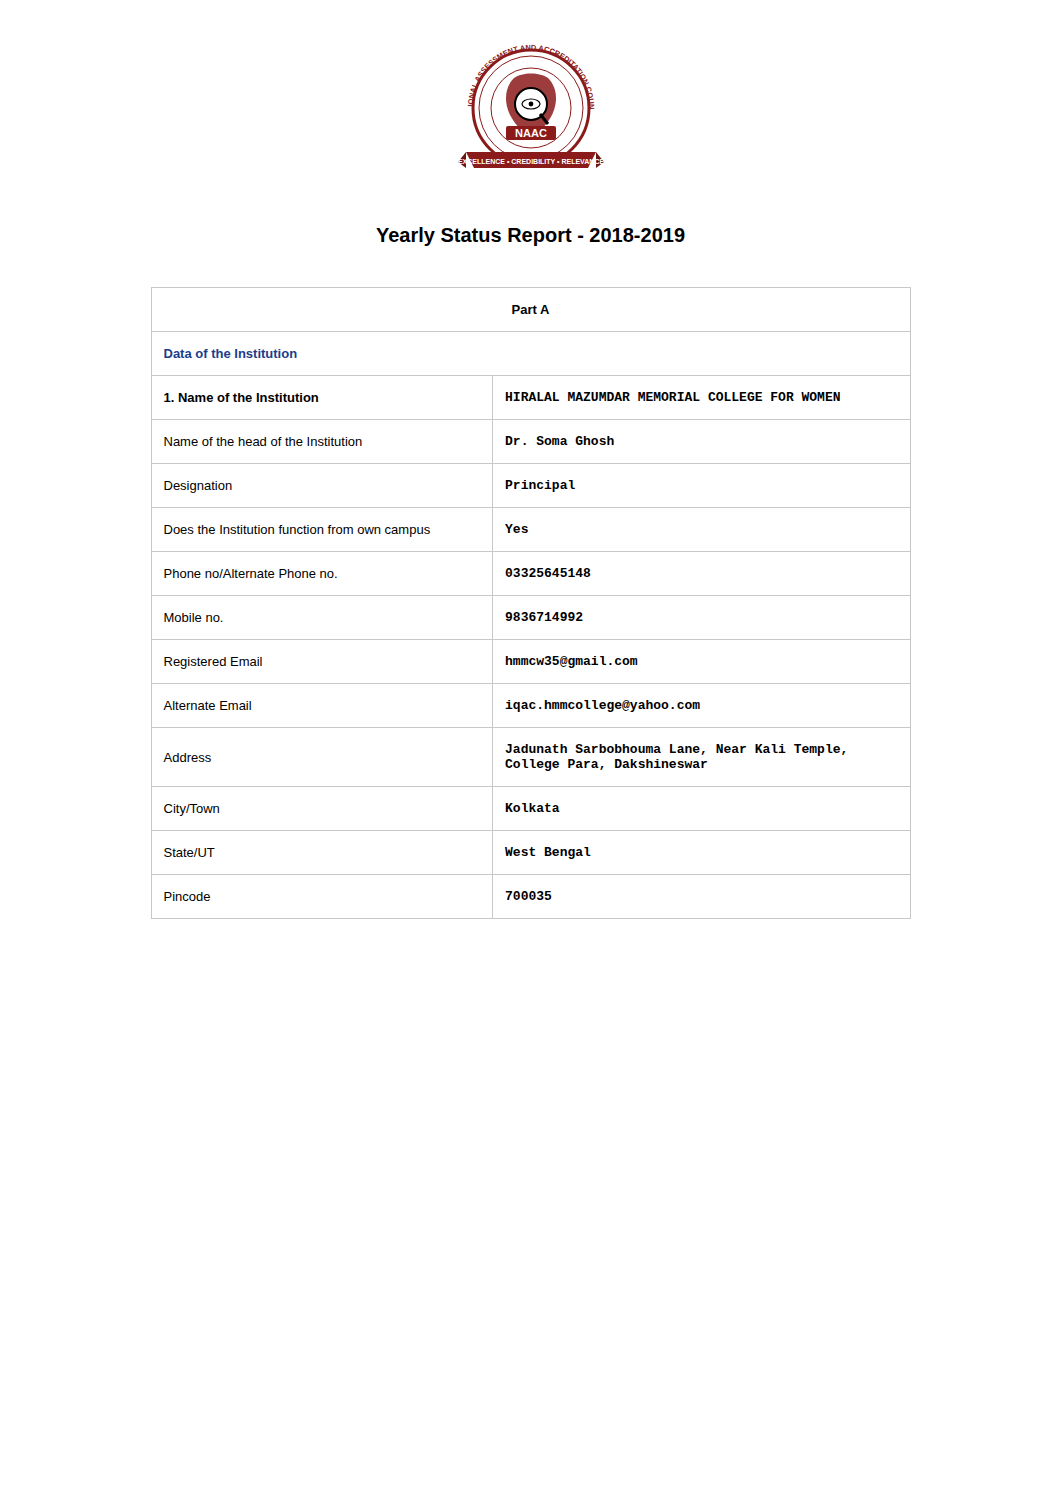NAAC NATIONAL ASSESSMENT AND ACCREDITATION COUNCIL EXCELLENCE • CREDIBILITY • RELEVANCE
Yearly Status Report - 2018-2019
| Part A |
| Data of the Institution |
| 1. Name of the Institution | HIRALAL MAZUMDAR MEMORIAL COLLEGE FOR WOMEN |
| Name of the head of the Institution | Dr. Soma Ghosh |
| Designation | Principal |
| Does the Institution function from own campus | Yes |
| Phone no/Alternate Phone no. | 03325645148 |
| Mobile no. | 9836714992 |
| Registered Email | hmmcw35@gmail.com |
| Alternate Email | iqac.hmmcollege@yahoo.com |
| Address | Jadunath Sarbobhouma Lane, Near Kali Temple, College Para, Dakshineswar |
| City/Town | Kolkata |
| State/UT | West Bengal |
| Pincode | 700035 |